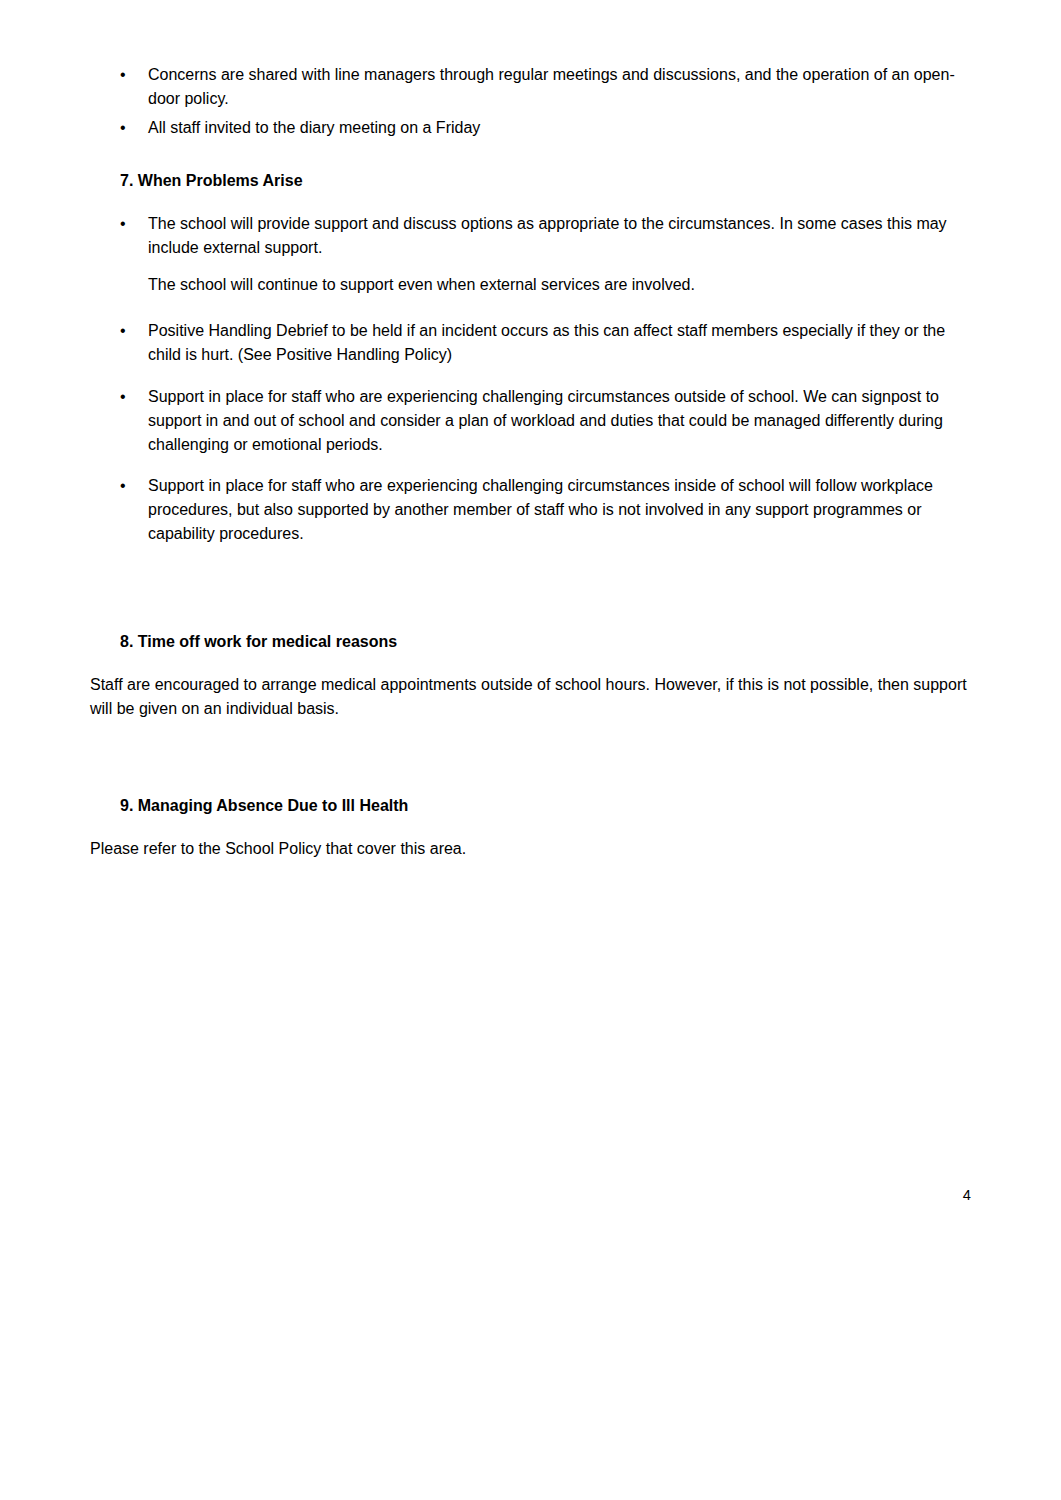Concerns are shared with line managers through regular meetings and discussions, and the operation of an open-door policy.
All staff invited to the diary meeting on a Friday
7. When Problems Arise
The school will provide support and discuss options as appropriate to the circumstances. In some cases this may include external support.
The school will continue to support even when external services are involved.
Positive Handling Debrief to be held if an incident occurs as this can affect staff members especially if they or the child is hurt. (See Positive Handling Policy)
Support in place for staff who are experiencing challenging circumstances outside of school. We can signpost to support in and out of school and consider a plan of workload and duties that could be managed differently during challenging or emotional periods.
Support in place for staff who are experiencing challenging circumstances inside of school will follow workplace procedures, but also supported by another member of staff who is not involved in any support programmes or capability procedures.
8. Time off work for medical reasons
Staff are encouraged to arrange medical appointments outside of school hours. However, if this is not possible, then support will be given on an individual basis.
9. Managing Absence Due to Ill Health
Please refer to the School Policy that cover this area.
4